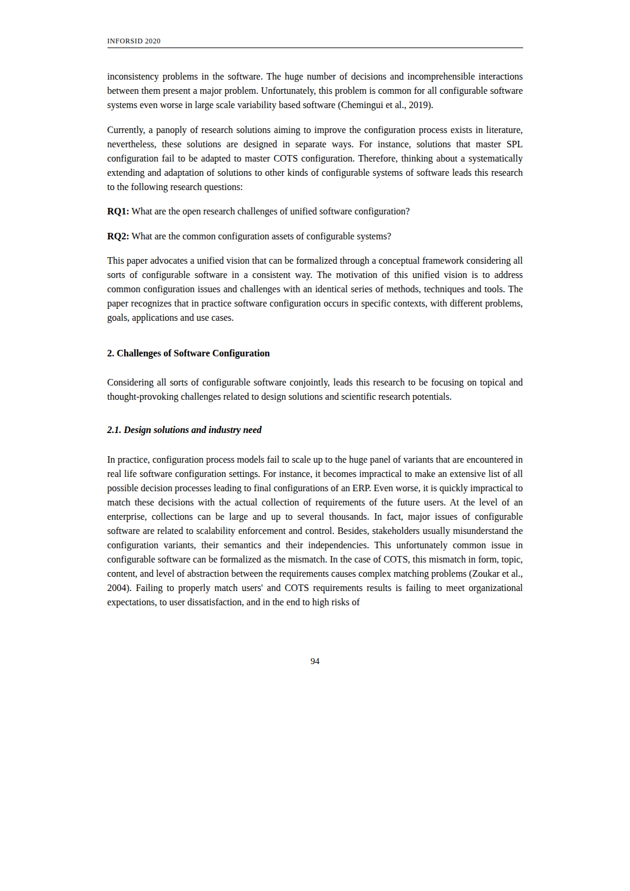INFORSID 2020
inconsistency problems in the software. The huge number of decisions and incomprehensible interactions between them present a major problem. Unfortunately, this problem is common for all configurable software systems even worse in large scale variability based software (Chemingui et al., 2019).
Currently, a panoply of research solutions aiming to improve the configuration process exists in literature, nevertheless, these solutions are designed in separate ways. For instance, solutions that master SPL configuration fail to be adapted to master COTS configuration. Therefore, thinking about a systematically extending and adaptation of solutions to other kinds of configurable systems of software leads this research to the following research questions:
RQ1: What are the open research challenges of unified software configuration?
RQ2: What are the common configuration assets of configurable systems?
This paper advocates a unified vision that can be formalized through a conceptual framework considering all sorts of configurable software in a consistent way. The motivation of this unified vision is to address common configuration issues and challenges with an identical series of methods, techniques and tools. The paper recognizes that in practice software configuration occurs in specific contexts, with different problems, goals, applications and use cases.
2. Challenges of Software Configuration
Considering all sorts of configurable software conjointly, leads this research to be focusing on topical and thought-provoking challenges related to design solutions and scientific research potentials.
2.1. Design solutions and industry need
In practice, configuration process models fail to scale up to the huge panel of variants that are encountered in real life software configuration settings. For instance, it becomes impractical to make an extensive list of all possible decision processes leading to final configurations of an ERP. Even worse, it is quickly impractical to match these decisions with the actual collection of requirements of the future users. At the level of an enterprise, collections can be large and up to several thousands. In fact, major issues of configurable software are related to scalability enforcement and control. Besides, stakeholders usually misunderstand the configuration variants, their semantics and their independencies. This unfortunately common issue in configurable software can be formalized as the mismatch. In the case of COTS, this mismatch in form, topic, content, and level of abstraction between the requirements causes complex matching problems (Zoukar et al., 2004). Failing to properly match users' and COTS requirements results is failing to meet organizational expectations, to user dissatisfaction, and in the end to high risks of
94